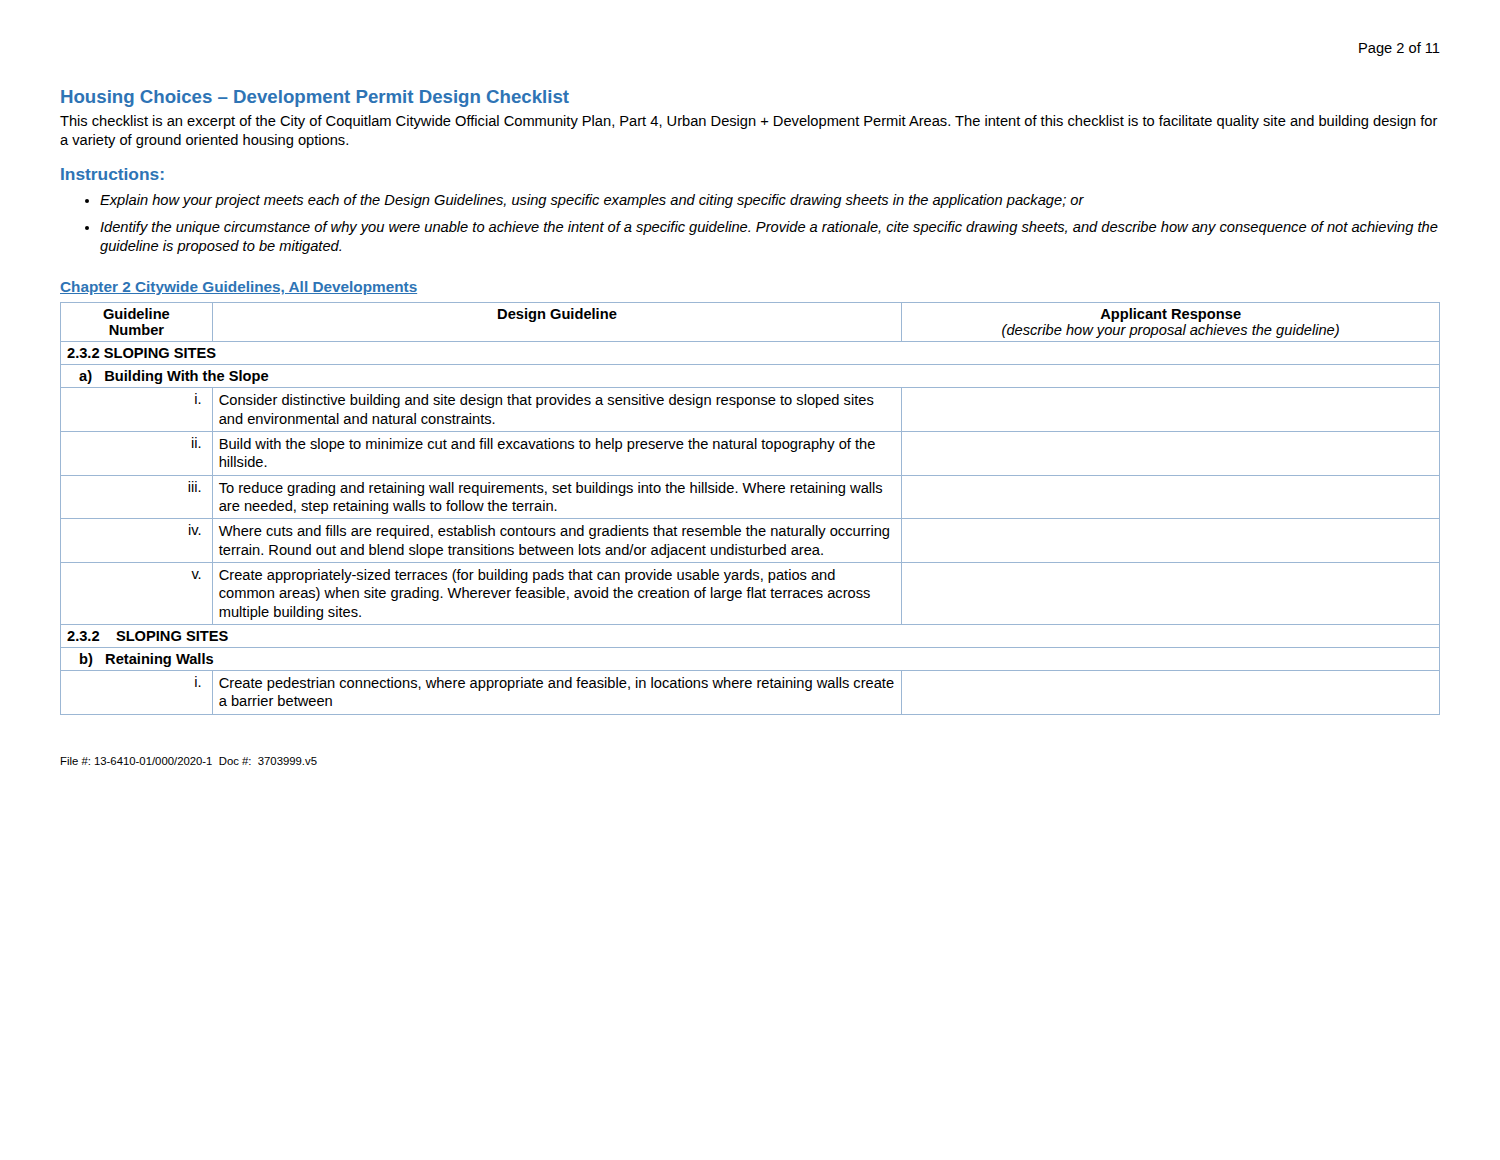Page 2 of 11
Housing Choices – Development Permit Design Checklist
This checklist is an excerpt of the City of Coquitlam Citywide Official Community Plan, Part 4, Urban Design + Development Permit Areas. The intent of this checklist is to facilitate quality site and building design for a variety of ground oriented housing options.
Instructions:
Explain how your project meets each of the Design Guidelines, using specific examples and citing specific drawing sheets in the application package; or
Identify the unique circumstance of why you were unable to achieve the intent of a specific guideline. Provide a rationale, cite specific drawing sheets, and describe how any consequence of not achieving the guideline is proposed to be mitigated.
Chapter 2 Citywide Guidelines, All Developments
| Guideline Number | Design Guideline | Applicant Response (describe how your proposal achieves the guideline) |
| --- | --- | --- |
| 2.3.2 SLOPING SITES |
| a) Building With the Slope |
| i. | Consider distinctive building and site design that provides a sensitive design response to sloped sites and environmental and natural constraints. | |
| ii. | Build with the slope to minimize cut and fill excavations to help preserve the natural topography of the hillside. | |
| iii. | To reduce grading and retaining wall requirements, set buildings into the hillside. Where retaining walls are needed, step retaining walls to follow the terrain. | |
| iv. | Where cuts and fills are required, establish contours and gradients that resemble the naturally occurring terrain. Round out and blend slope transitions between lots and/or adjacent undisturbed area. | |
| v. | Create appropriately-sized terraces (for building pads that can provide usable yards, patios and common areas) when site grading. Wherever feasible, avoid the creation of large flat terraces across multiple building sites. | |
| 2.3.2 SLOPING SITES |
| b) Retaining Walls |
| i. | Create pedestrian connections, where appropriate and feasible, in locations where retaining walls create a barrier between | |
File #: 13-6410-01/000/2020-1 Doc #: 3703999.v5